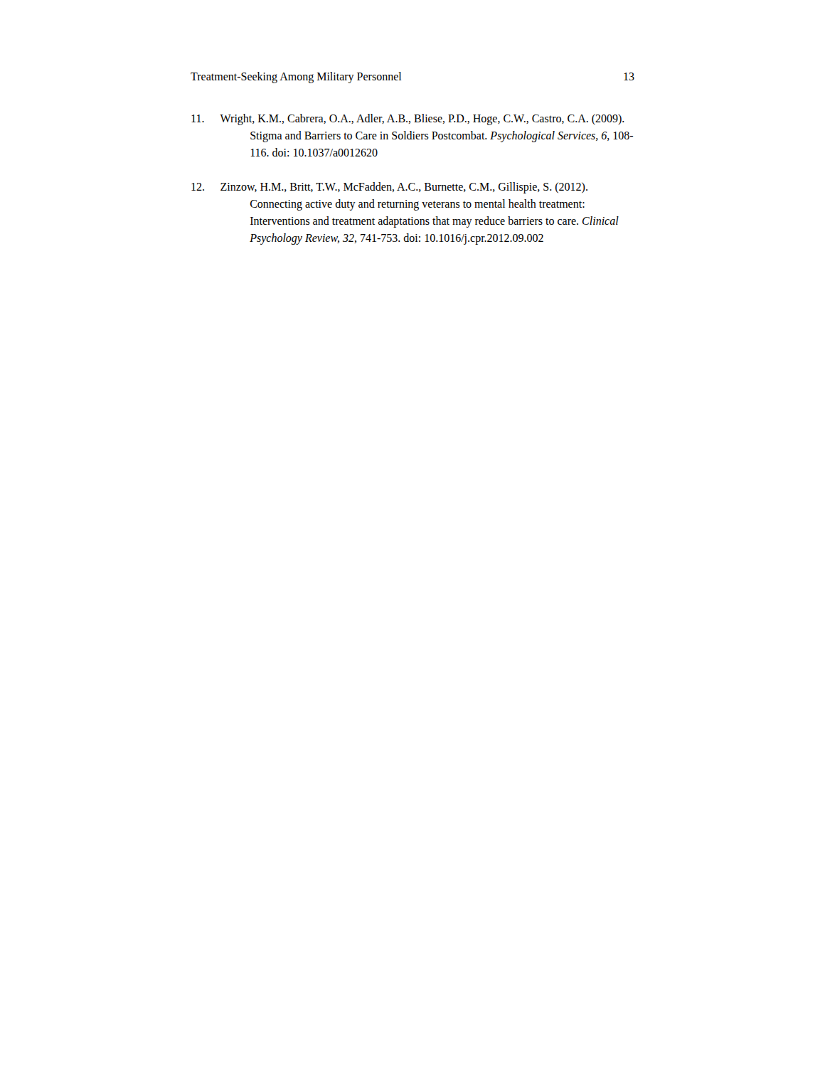Treatment-Seeking Among Military Personnel 13
Wright, K.M., Cabrera, O.A., Adler, A.B., Bliese, P.D., Hoge, C.W., Castro, C.A. (2009). Stigma and Barriers to Care in Soldiers Postcombat. Psychological Services, 6, 108-116. doi: 10.1037/a0012620
Zinzow, H.M., Britt, T.W., McFadden, A.C., Burnette, C.M., Gillispie, S. (2012). Connecting active duty and returning veterans to mental health treatment: Interventions and treatment adaptations that may reduce barriers to care. Clinical Psychology Review, 32, 741-753. doi: 10.1016/j.cpr.2012.09.002